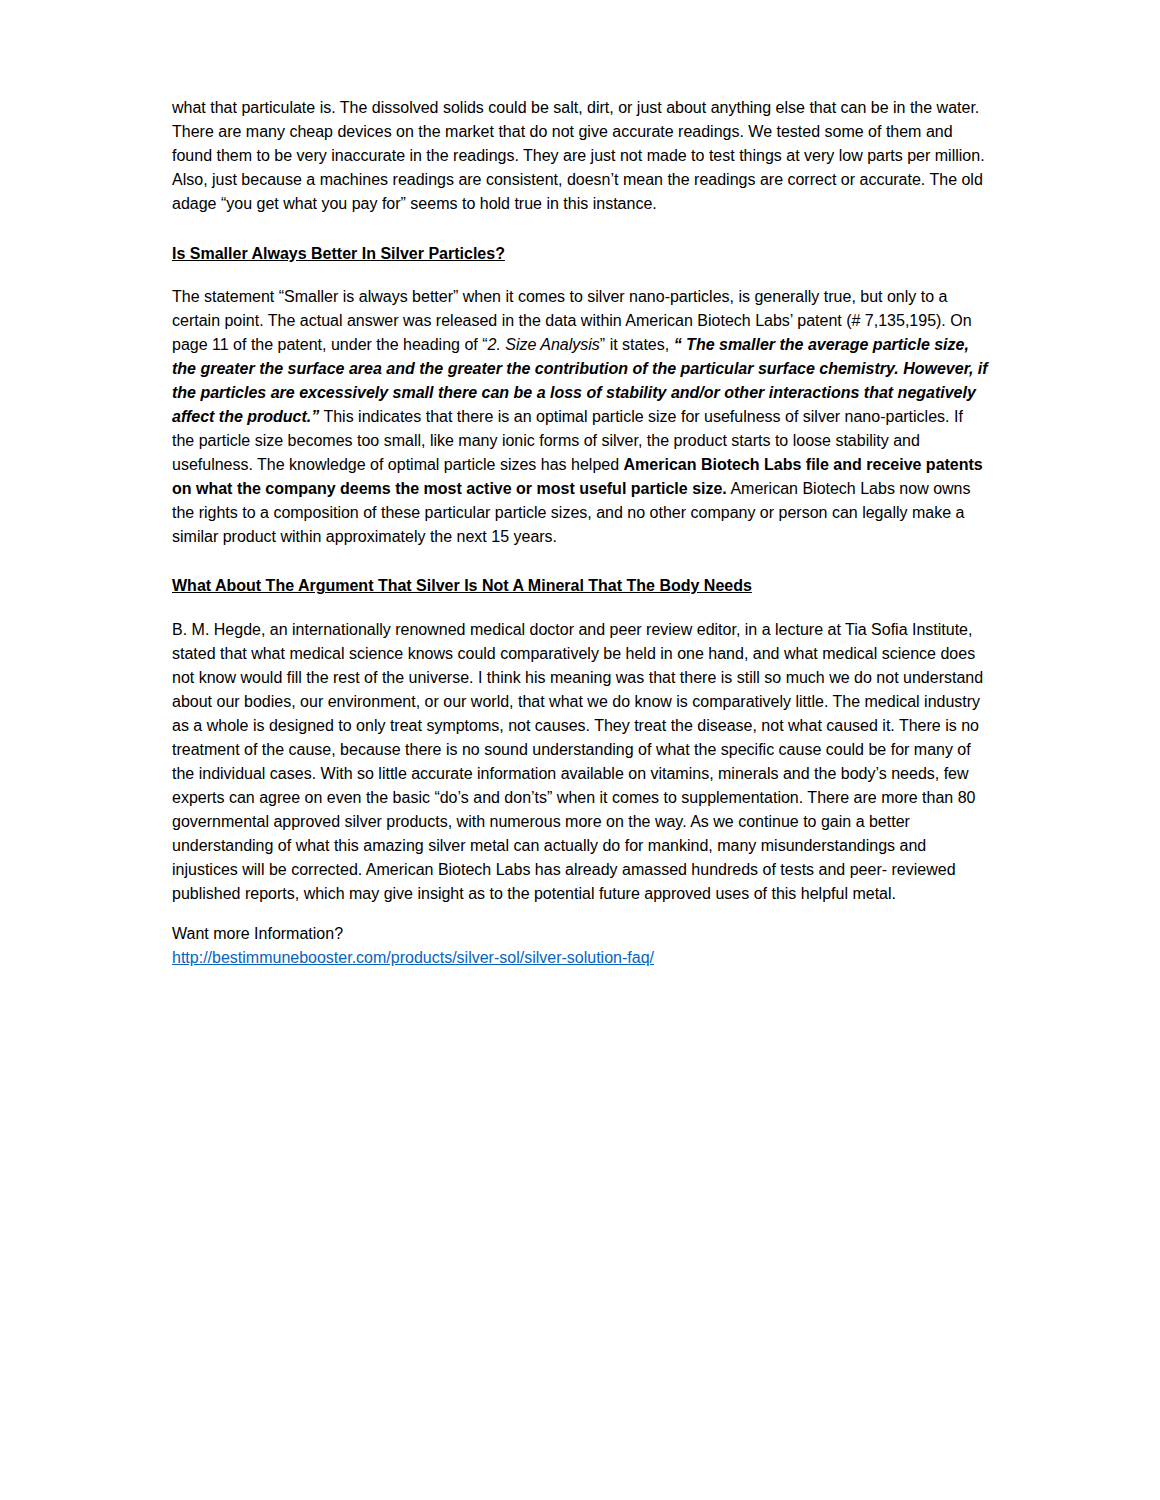what that particulate is. The dissolved solids could be salt, dirt, or just about anything else that can be in the water. There are many cheap devices on the market that do not give accurate readings. We tested some of them and found them to be very inaccurate in the readings. They are just not made to test things at very low parts per million. Also, just because a machines readings are consistent, doesn’t mean the readings are correct or accurate. The old adage “you get what you pay for” seems to hold true in this instance.
Is Smaller Always Better In Silver Particles?
The statement “Smaller is always better” when it comes to silver nano-particles, is generally true, but only to a certain point. The actual answer was released in the data within American Biotech Labs’ patent (# 7,135,195). On page 11 of the patent, under the heading of “2. Size Analysis” it states, “ The smaller the average particle size, the greater the surface area and the greater the contribution of the particular surface chemistry. However, if the particles are excessively small there can be a loss of stability and/or other interactions that negatively affect the product.” This indicates that there is an optimal particle size for usefulness of silver nano-particles. If the particle size becomes too small, like many ionic forms of silver, the product starts to loose stability and usefulness. The knowledge of optimal particle sizes has helped American Biotech Labs file and receive patents on what the company deems the most active or most useful particle size. American Biotech Labs now owns the rights to a composition of these particular particle sizes, and no other company or person can legally make a similar product within approximately the next 15 years.
What About The Argument That Silver Is Not A Mineral That The Body Needs
B. M. Hegde, an internationally renowned medical doctor and peer review editor, in a lecture at Tia Sofia Institute, stated that what medical science knows could comparatively be held in one hand, and what medical science does not know would fill the rest of the universe. I think his meaning was that there is still so much we do not understand about our bodies, our environment, or our world, that what we do know is comparatively little. The medical industry as a whole is designed to only treat symptoms, not causes. They treat the disease, not what caused it. There is no treatment of the cause, because there is no sound understanding of what the specific cause could be for many of the individual cases. With so little accurate information available on vitamins, minerals and the body’s needs, few experts can agree on even the basic “do’s and don’ts” when it comes to supplementation. There are more than 80 governmental approved silver products, with numerous more on the way. As we continue to gain a better understanding of what this amazing silver metal can actually do for mankind, many misunderstandings and injustices will be corrected. American Biotech Labs has already amassed hundreds of tests and peer- reviewed published reports, which may give insight as to the potential future approved uses of this helpful metal.
Want more Information?
http://bestimmunebooster.com/products/silver-sol/silver-solution-faq/